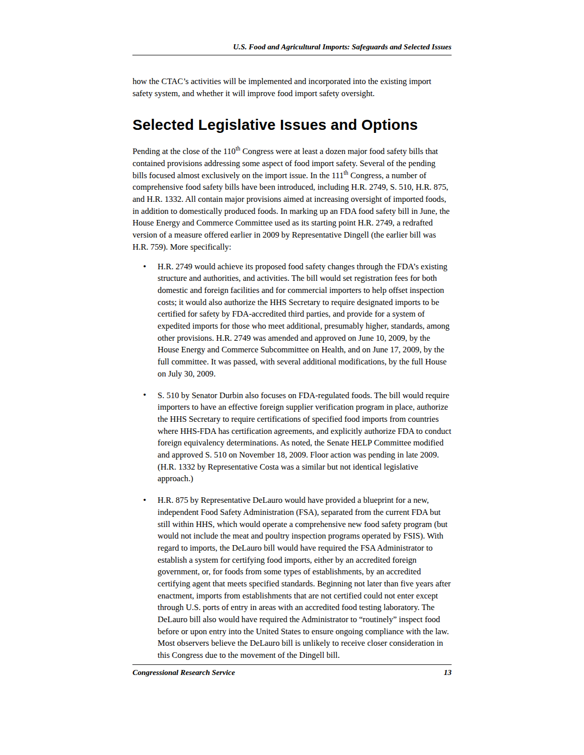U.S. Food and Agricultural Imports: Safeguards and Selected Issues
how the CTAC’s activities will be implemented and incorporated into the existing import safety system, and whether it will improve food import safety oversight.
Selected Legislative Issues and Options
Pending at the close of the 110th Congress were at least a dozen major food safety bills that contained provisions addressing some aspect of food import safety. Several of the pending bills focused almost exclusively on the import issue. In the 111th Congress, a number of comprehensive food safety bills have been introduced, including H.R. 2749, S. 510, H.R. 875, and H.R. 1332. All contain major provisions aimed at increasing oversight of imported foods, in addition to domestically produced foods. In marking up an FDA food safety bill in June, the House Energy and Commerce Committee used as its starting point H.R. 2749, a redrafted version of a measure offered earlier in 2009 by Representative Dingell (the earlier bill was H.R. 759). More specifically:
H.R. 2749 would achieve its proposed food safety changes through the FDA’s existing structure and authorities, and activities. The bill would set registration fees for both domestic and foreign facilities and for commercial importers to help offset inspection costs; it would also authorize the HHS Secretary to require designated imports to be certified for safety by FDA-accredited third parties, and provide for a system of expedited imports for those who meet additional, presumably higher, standards, among other provisions. H.R. 2749 was amended and approved on June 10, 2009, by the House Energy and Commerce Subcommittee on Health, and on June 17, 2009, by the full committee. It was passed, with several additional modifications, by the full House on July 30, 2009.
S. 510 by Senator Durbin also focuses on FDA-regulated foods. The bill would require importers to have an effective foreign supplier verification program in place, authorize the HHS Secretary to require certifications of specified food imports from countries where HHS-FDA has certification agreements, and explicitly authorize FDA to conduct foreign equivalency determinations. As noted, the Senate HELP Committee modified and approved S. 510 on November 18, 2009. Floor action was pending in late 2009. (H.R. 1332 by Representative Costa was a similar but not identical legislative approach.)
H.R. 875 by Representative DeLauro would have provided a blueprint for a new, independent Food Safety Administration (FSA), separated from the current FDA but still within HHS, which would operate a comprehensive new food safety program (but would not include the meat and poultry inspection programs operated by FSIS). With regard to imports, the DeLauro bill would have required the FSA Administrator to establish a system for certifying food imports, either by an accredited foreign government, or, for foods from some types of establishments, by an accredited certifying agent that meets specified standards. Beginning not later than five years after enactment, imports from establishments that are not certified could not enter except through U.S. ports of entry in areas with an accredited food testing laboratory. The DeLauro bill also would have required the Administrator to “routinely” inspect food before or upon entry into the United States to ensure ongoing compliance with the law. Most observers believe the DeLauro bill is unlikely to receive closer consideration in this Congress due to the movement of the Dingell bill.
Congressional Research Service 13